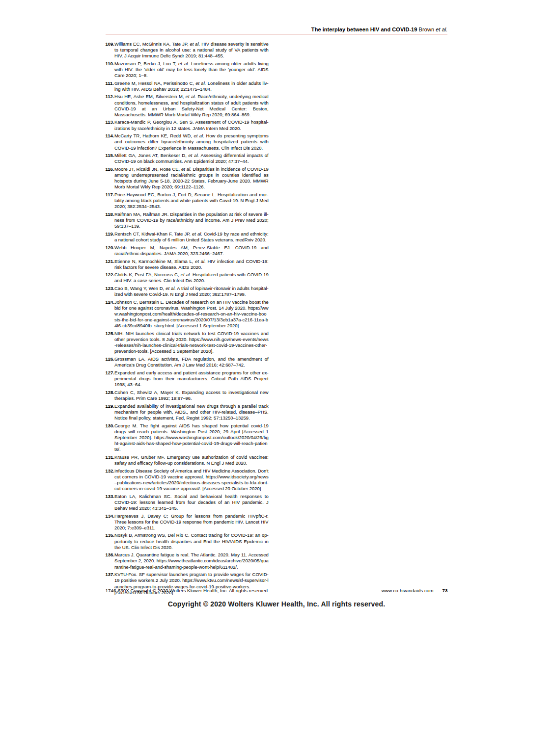The interplay between HIV and COVID-19 Brown et al.
109 Williams EC, McGinnis KA, Tate JP, et al. HIV disease severity is sensitive to temporal changes in alcohol use: a national study of VA patients with HIV. J Acquir Immune Defic Syndr 2019; 81:448–455.
110 Mazonson P, Berko J, Loo T, et al. Loneliness among older adults living with HIV: the 'older old' may be less lonely than the 'younger old'. AIDS Care 2020; 1–8.
111 Greene M, Hessol NA, Perissinotto C, et al. Loneliness in older adults living with HIV. AIDS Behav 2018; 22:1475–1484.
112 Hsu HE, Ashe EM, Silverstein M, et al. Race/ethnicity, underlying medical conditions, homelessness, and hospitalization status of adult patients with COVID-19 at an Urban Safety-Net Medical Center: Boston, Massachusetts. MMWR Morb Mortal Wkly Rep 2020; 69:864–869.
113 Karaca-Mandic P, Georgiou A, Sen S. Assessment of COVID-19 hospitalizations by race/ethnicity in 12 states. JAMA Intern Med 2020.
114 McCarty TR, Hathorn KE, Redd WD, et al. How do presenting symptoms and outcomes differ byrace/ethnicity among hospitalized patients with COVID-19 infection? Experience in Massachusetts. Clin Infect Dis 2020.
115 Millett GA, Jones AT, Benkeser D, et al. Assessing differential impacts of COVID-19 on black communities. Ann Epidemiol 2020; 47:37–44.
116 Moore JT, Ricaldi JN, Rose CE, et al. Disparities in incidence of COVID-19 among underrepresented racial/ethnic groups in counties identified as hotspots during June 5-18, 2020-22 States, February-June 2020. MMWR Morb Mortal Wkly Rep 2020; 69:1122–1126.
117 Price-Haywood EG, Burton J, Fort D, Seoane L. Hospitalization and mortality among black patients and white patients with Covid-19. N Engl J Med 2020; 382:2534–2543.
118 Raifman MA, Raifman JR. Disparities in the population at risk of severe illness from COVID-19 by race/ethnicity and income. Am J Prev Med 2020; 59:137–139.
119 Rentsch CT, Kidwai-Khan F, Tate JP, et al. Covid-19 by race and ethnicity: a national cohort study of 6 million United States veterans. medRxiv 2020.
120 Webb Hooper M, Napoles AM, Perez-Stable EJ. COVID-19 and racial/ethnic disparities. JAMA 2020; 323:2466–2467.
121 Etienne N, Karmochkine M, Slama L, et al. HIV infection and COVID-19: risk factors for severe disease. AIDS 2020.
122 Childs K, Post FA, Norcross C, et al. Hospitalized patients with COVID-19 and HIV: a case series. Clin Infect Dis 2020.
123 Cao B, Wang Y, Wen D, et al. A trial of lopinavir-ritonavir in adults hospitalized with severe Covid-19. N Engl J Med 2020; 382:1787–1799.
124 Johnson C, Bernstein L. Decades of research on an HIV vaccine boost the bid for one against coronavirus. Washington Post. 14 July 2020. https://www.washingtonpost.com/health/decades-of-research-on-an-hiv-vaccine-boosts-the-bid-for-one-against-coronavirus/2020/07/13/3eb1a37a-c216-11ea-b4f6-cb39cd8940fb_story.html. [Accessed 1 September 2020]
125 NIH. NIH launches clinical trials network to test COVID-19 vaccines and other prevention tools. 8 July 2020. https://www.nih.gov/news-events/news-releases/nih-launches-clinical-trials-network-test-covid-19-vaccines-other-prevention-tools. [Accessed 1 September 2020].
126 Grossman LA. AIDS activists, FDA regulation, and the amendment of America's Drug Constitution. Am J Law Med 2016; 42:687–742.
127 Expanded and early access and patient assistance programs for other experimental drugs from their manufacturers. Critical Path AIDS Project 1998; 43–64.
128 Cohen C, Shevitz A, Mayer K. Expanding access to investigational new therapies. Prim Care 1992; 19:87–96.
129 Expanded availability of investigational new drugs through a parallel track mechanism for people with, AIDS., and other HIV-related, disease–PHS. Notice final policy, statement, Fed, Regist 1992; 57:13250–13259.
130 George M. The fight against AIDS has shaped how potential covid-19 drugs will reach patients. Washington Post 2020; 29 April [Accessed 1 September 2020]. https://www.washingtonpost.com/outlook/2020/04/29/fight-against-aids-has-shaped-how-potential-covid-19-drugs-will-reach-patients/.
131 Krause PR, Gruber MF. Emergency use authorization of covid vaccines: safety and efficacy follow-up considerations. N Engl J Med 2020.
132 Infectious Disease Society of America and HIV Medicine Association. Don't cut corners in COVID-19 vaccine approval. https://www.idsociety.org/news–publications-new/articles/2020/infectious-diseases-specialists-to-fda-dont-cut-corners-in-covid-19-vaccine-approval/. [Accessed 20 October 2020]
133 Eaton LA, Kalichman SC. Social and behavioral health responses to COVID-19: lessons learned from four decades of an HIV pandemic. J Behav Med 2020; 43:341–345.
134 Hargreaves J, Davey C; Group for lessons from pandemic HIVpftC-r. Three lessons for the COVID-19 response from pandemic HIV. Lancet HIV 2020; 7:e309–e311.
135 Nosyk B, Armstrong WS, Del Rio C. Contact tracing for COVID-19: an opportunity to reduce health disparities and End the HIV/AIDS Epidemic in the US. Clin Infect Dis 2020.
136 Marcus J. Quarantine fatigue is real. The Atlantic. 2020. May 11. Accessed September 2, 2020. https://www.theatlantic.com/ideas/archive/2020/05/quarantine-fatigue-real-and-shaming-people-wont-help/611482/.
137 KVTU-Fox. SF supervisor launches program to provide wages for COVID-19 positive workers.2 July 2020. https://www.ktvu.com/news/sf-supervisor-launches-program-to-provide-wages-for-covid-19-positive-workers. [Accessed 30 October 2020]
1746-630X Copyright © 2020 Wolters Kluwer Health, Inc. All rights reserved.
www.co-hivandaids.com 73
Copyright © 2020 Wolters Kluwer Health, Inc. All rights reserved.